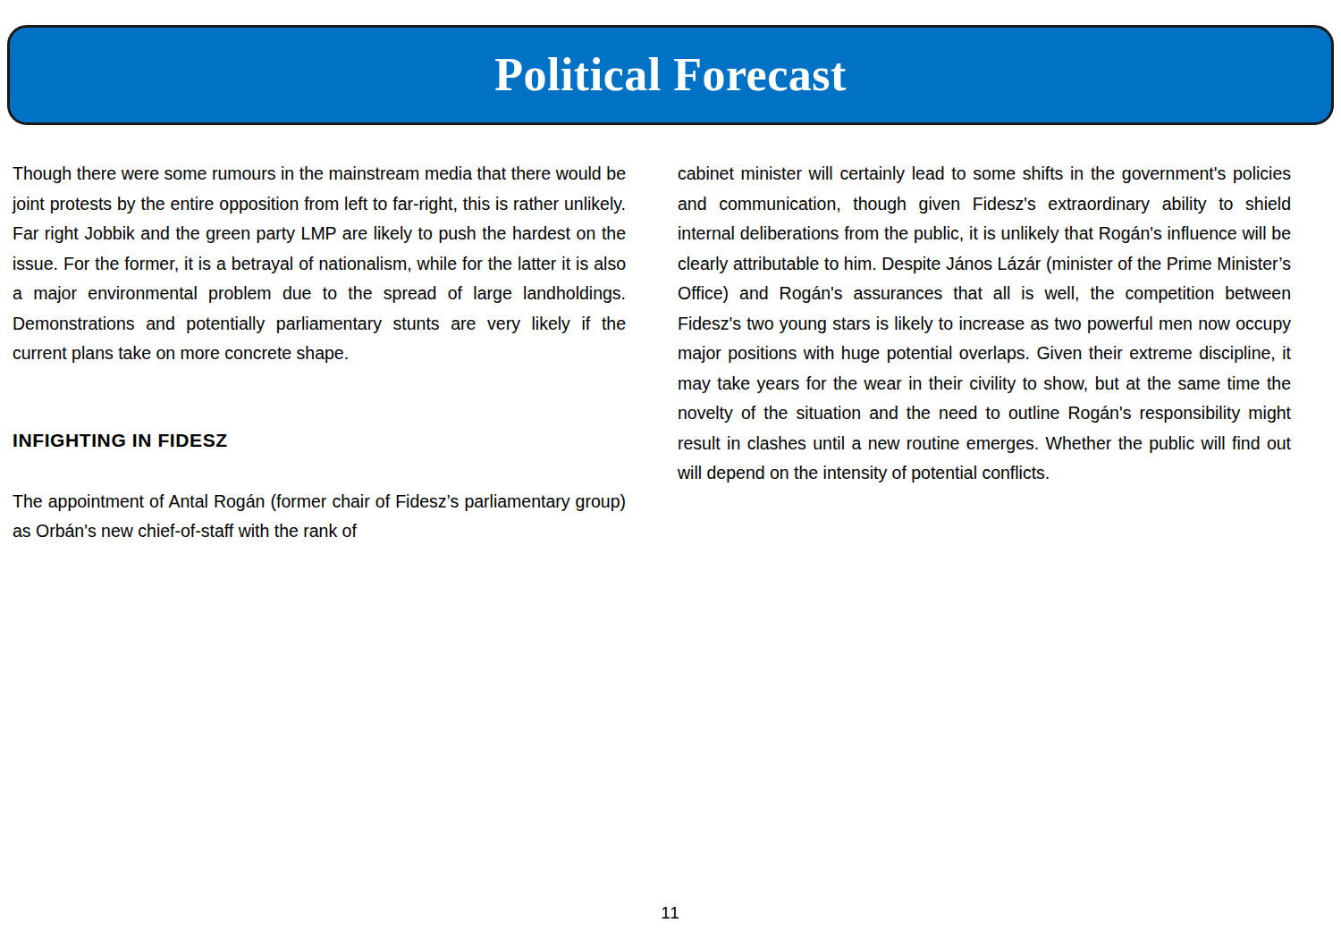Political Forecast
Though there were some rumours in the mainstream media that there would be joint protests by the entire opposition from left to far-right, this is rather unlikely. Far right Jobbik and the green party LMP are likely to push the hardest on the issue. For the former, it is a betrayal of nationalism, while for the latter it is also a major environmental problem due to the spread of large landholdings. Demonstrations and potentially parliamentary stunts are very likely if the current plans take on more concrete shape.
INFIGHTING IN FIDESZ
The appointment of Antal Rogán (former chair of Fidesz’s parliamentary group) as Orbán's new chief-of-staff with the rank of
cabinet minister will certainly lead to some shifts in the government's policies and communication, though given Fidesz's extraordinary ability to shield internal deliberations from the public, it is unlikely that Rogán's influence will be clearly attributable to him. Despite János Lázár (minister of the Prime Minister’s Office) and Rogán's assurances that all is well, the competition between Fidesz's two young stars is likely to increase as two powerful men now occupy major positions with huge potential overlaps. Given their extreme discipline, it may take years for the wear in their civility to show, but at the same time the novelty of the situation and the need to outline Rogán's responsibility might result in clashes until a new routine emerges. Whether the public will find out will depend on the intensity of potential conflicts.
11